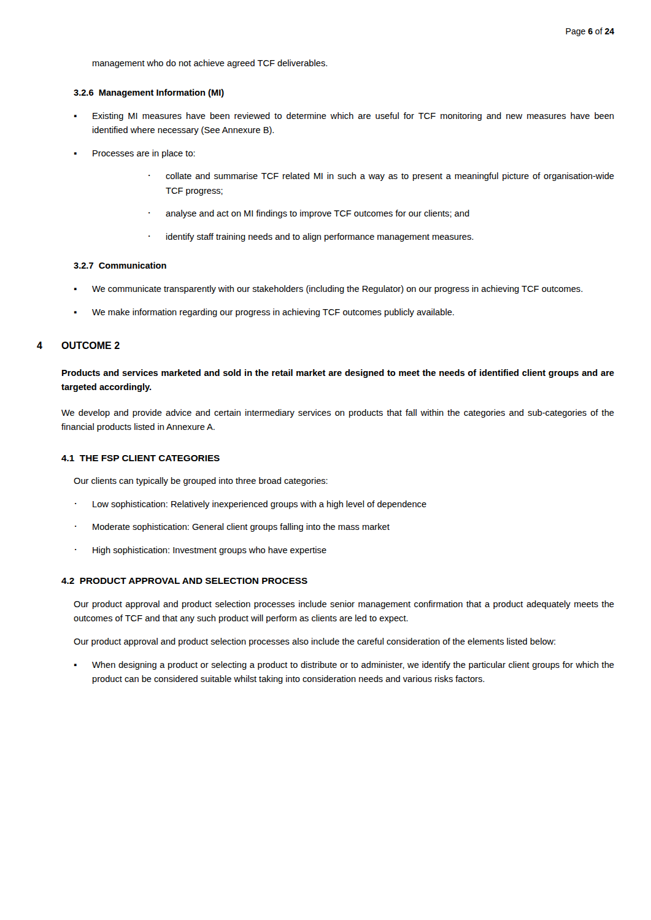Page 6 of 24
management who do not achieve agreed TCF deliverables.
3.2.6 Management Information (MI)
Existing MI measures have been reviewed to determine which are useful for TCF monitoring and new measures have been identified where necessary (See Annexure B).
Processes are in place to:
collate and summarise TCF related MI in such a way as to present a meaningful picture of organisation-wide TCF progress;
analyse and act on MI findings to improve TCF outcomes for our clients; and
identify staff training needs and to align performance management measures.
3.2.7 Communication
We communicate transparently with our stakeholders (including the Regulator) on our progress in achieving TCF outcomes.
We make information regarding our progress in achieving TCF outcomes publicly available.
4 OUTCOME 2
Products and services marketed and sold in the retail market are designed to meet the needs of identified client groups and are targeted accordingly.
We develop and provide advice and certain intermediary services on products that fall within the categories and sub-categories of the financial products listed in Annexure A.
4.1 THE FSP CLIENT CATEGORIES
Our clients can typically be grouped into three broad categories:
Low sophistication: Relatively inexperienced groups with a high level of dependence
Moderate sophistication: General client groups falling into the mass market
High sophistication: Investment groups who have expertise
4.2 PRODUCT APPROVAL AND SELECTION PROCESS
Our product approval and product selection processes include senior management confirmation that a product adequately meets the outcomes of TCF and that any such product will perform as clients are led to expect.
Our product approval and product selection processes also include the careful consideration of the elements listed below:
When designing a product or selecting a product to distribute or to administer, we identify the particular client groups for which the product can be considered suitable whilst taking into consideration needs and various risks factors.